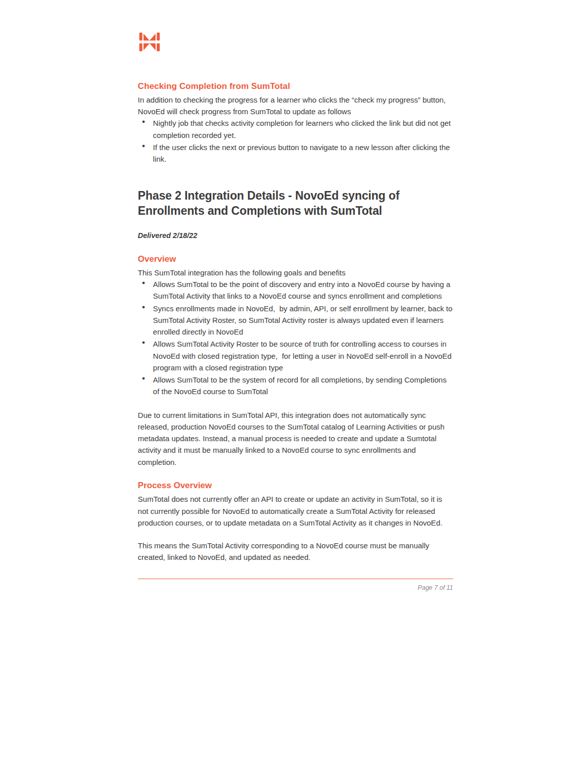Checking Completion from SumTotal
In addition to checking the progress for a learner who clicks the “check my progress” button, NovoEd will check progress from SumTotal to update as follows
Nightly job that checks activity completion for learners who clicked the link but did not get completion recorded yet.
If the user clicks the next or previous button to navigate to a new lesson after clicking the link.
Phase 2 Integration Details - NovoEd syncing of Enrollments and Completions with SumTotal
Delivered 2/18/22
Overview
This SumTotal integration has the following goals and benefits
Allows SumTotal to be the point of discovery and entry into a NovoEd course by having a SumTotal Activity that links to a NovoEd course and syncs enrollment and completions
Syncs enrollments made in NovoEd, by admin, API, or self enrollment by learner, back to SumTotal Activity Roster, so SumTotal Activity roster is always updated even if learners enrolled directly in NovoEd
Allows SumTotal Activity Roster to be source of truth for controlling access to courses in NovoEd with closed registration type, for letting a user in NovoEd self-enroll in a NovoEd program with a closed registration type
Allows SumTotal to be the system of record for all completions, by sending Completions of the NovoEd course to SumTotal
Due to current limitations in SumTotal API, this integration does not automatically sync released, production NovoEd courses to the SumTotal catalog of Learning Activities or push metadata updates. Instead, a manual process is needed to create and update a Sumtotal activity and it must be manually linked to a NovoEd course to sync enrollments and completion.
Process Overview
SumTotal does not currently offer an API to create or update an activity in SumTotal, so it is not currently possible for NovoEd to automatically create a SumTotal Activity for released production courses, or to update metadata on a SumTotal Activity as it changes in NovoEd.
This means the SumTotal Activity corresponding to a NovoEd course must be manually created, linked to NovoEd, and updated as needed.
Page 7 of 11